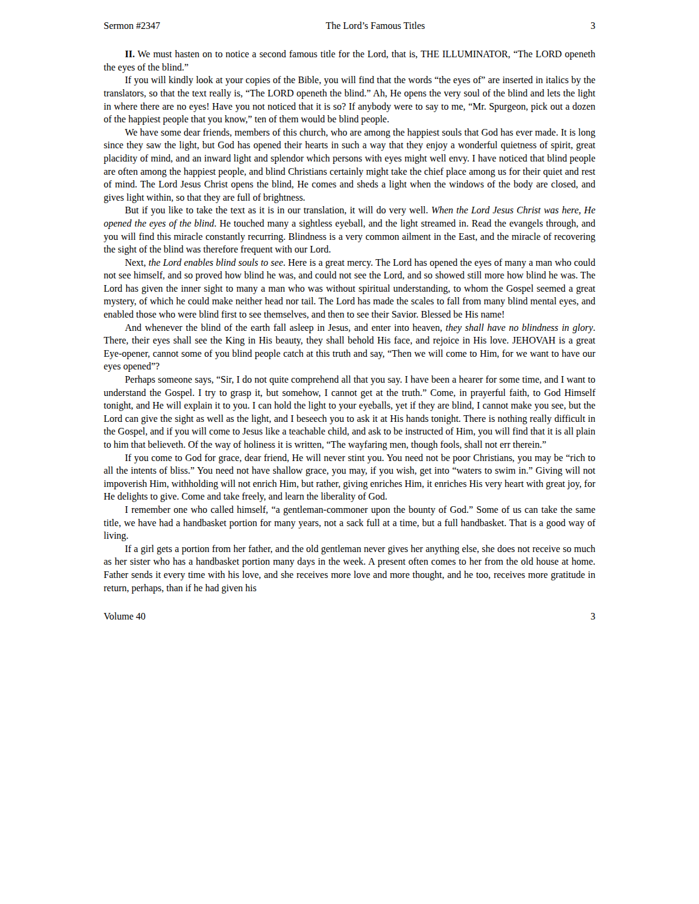Sermon #2347 The Lord’s Famous Titles 3
II. We must hasten on to notice a second famous title for the Lord, that is, THE ILLUMINATOR, “The LORD openeth the eyes of the blind.”
If you will kindly look at your copies of the Bible, you will find that the words “the eyes of” are inserted in italics by the translators, so that the text really is, “The LORD openeth the blind.” Ah, He opens the very soul of the blind and lets the light in where there are no eyes! Have you not noticed that it is so? If anybody were to say to me, “Mr. Spurgeon, pick out a dozen of the happiest people that you know,” ten of them would be blind people.
We have some dear friends, members of this church, who are among the happiest souls that God has ever made. It is long since they saw the light, but God has opened their hearts in such a way that they enjoy a wonderful quietness of spirit, great placidity of mind, and an inward light and splendor which persons with eyes might well envy. I have noticed that blind people are often among the happiest people, and blind Christians certainly might take the chief place among us for their quiet and rest of mind. The Lord Jesus Christ opens the blind, He comes and sheds a light when the windows of the body are closed, and gives light within, so that they are full of brightness.
But if you like to take the text as it is in our translation, it will do very well. When the Lord Jesus Christ was here, He opened the eyes of the blind. He touched many a sightless eyeball, and the light streamed in. Read the evangels through, and you will find this miracle constantly recurring. Blindness is a very common ailment in the East, and the miracle of recovering the sight of the blind was therefore frequent with our Lord.
Next, the Lord enables blind souls to see. Here is a great mercy. The Lord has opened the eyes of many a man who could not see himself, and so proved how blind he was, and could not see the Lord, and so showed still more how blind he was. The Lord has given the inner sight to many a man who was without spiritual understanding, to whom the Gospel seemed a great mystery, of which he could make neither head nor tail. The Lord has made the scales to fall from many blind mental eyes, and enabled those who were blind first to see themselves, and then to see their Savior. Blessed be His name!
And whenever the blind of the earth fall asleep in Jesus, and enter into heaven, they shall have no blindness in glory. There, their eyes shall see the King in His beauty, they shall behold His face, and rejoice in His love. JEHOVAH is a great Eye-opener, cannot some of you blind people catch at this truth and say, “Then we will come to Him, for we want to have our eyes opened”?
Perhaps someone says, “Sir, I do not quite comprehend all that you say. I have been a hearer for some time, and I want to understand the Gospel. I try to grasp it, but somehow, I cannot get at the truth.” Come, in prayerful faith, to God Himself tonight, and He will explain it to you. I can hold the light to your eyeballs, yet if they are blind, I cannot make you see, but the Lord can give the sight as well as the light, and I beseech you to ask it at His hands tonight. There is nothing really difficult in the Gospel, and if you will come to Jesus like a teachable child, and ask to be instructed of Him, you will find that it is all plain to him that believeth. Of the way of holiness it is written, “The wayfaring men, though fools, shall not err therein.”
If you come to God for grace, dear friend, He will never stint you. You need not be poor Christians, you may be “rich to all the intents of bliss.” You need not have shallow grace, you may, if you wish, get into “waters to swim in.” Giving will not impoverish Him, withholding will not enrich Him, but rather, giving enriches Him, it enriches His very heart with great joy, for He delights to give. Come and take freely, and learn the liberality of God.
I remember one who called himself, “a gentleman-commoner upon the bounty of God.” Some of us can take the same title, we have had a handbasket portion for many years, not a sack full at a time, but a full handbasket. That is a good way of living.
If a girl gets a portion from her father, and the old gentleman never gives her anything else, she does not receive so much as her sister who has a handbasket portion many days in the week. A present often comes to her from the old house at home. Father sends it every time with his love, and she receives more love and more thought, and he too, receives more gratitude in return, perhaps, than if he had given his
Volume 40 3